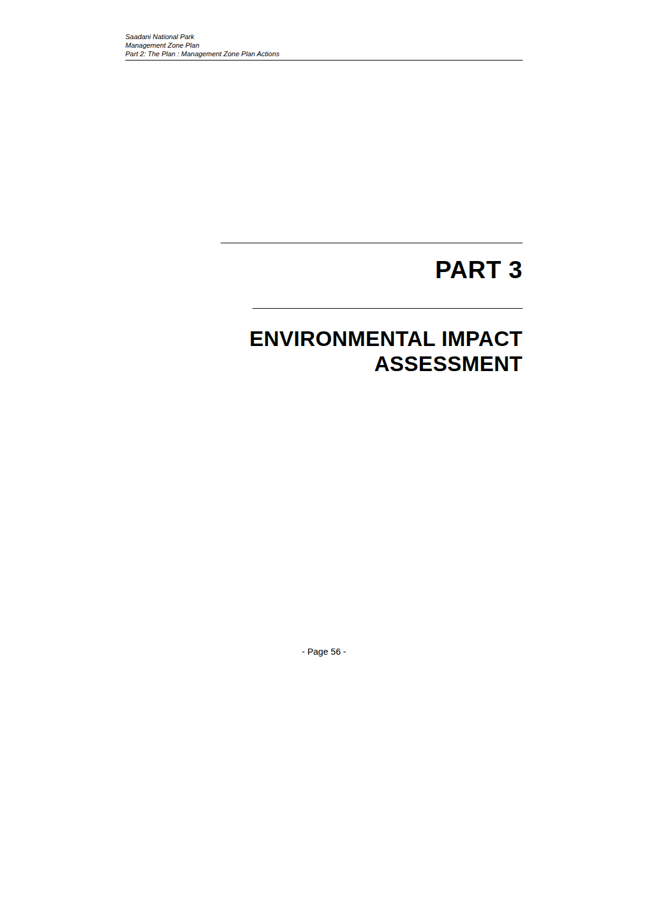Saadani National Park
Management Zone Plan
Part 2: The Plan : Management Zone Plan Actions
PART 3
ENVIRONMENTAL IMPACT
ASSESSMENT
- Page 56 -